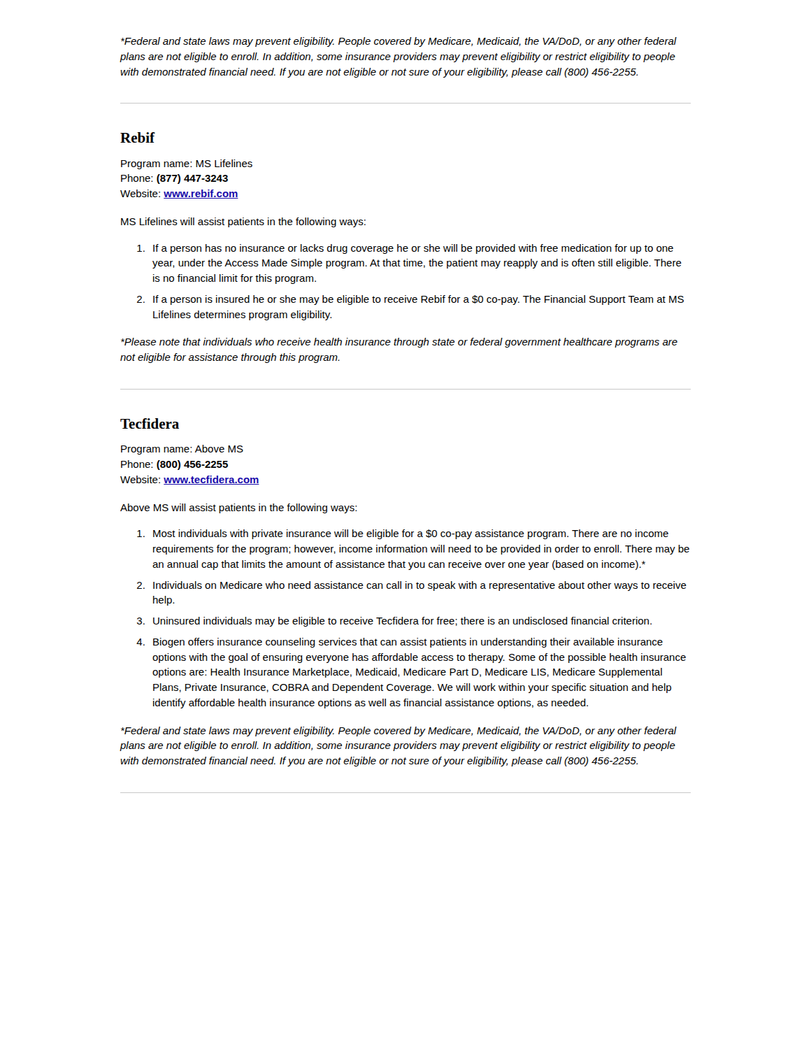*Federal and state laws may prevent eligibility. People covered by Medicare, Medicaid, the VA/DoD, or any other federal plans are not eligible to enroll. In addition, some insurance providers may prevent eligibility or restrict eligibility to people with demonstrated financial need. If you are not eligible or not sure of your eligibility, please call (800) 456-2255.
Rebif
Program name: MS Lifelines
Phone: (877) 447-3243
Website: www.rebif.com
MS Lifelines will assist patients in the following ways:
If a person has no insurance or lacks drug coverage he or she will be provided with free medication for up to one year, under the Access Made Simple program. At that time, the patient may reapply and is often still eligible. There is no financial limit for this program.
If a person is insured he or she may be eligible to receive Rebif for a $0 co-pay. The Financial Support Team at MS Lifelines determines program eligibility.
*Please note that individuals who receive health insurance through state or federal government healthcare programs are not eligible for assistance through this program.
Tecfidera
Program name: Above MS
Phone: (800) 456-2255
Website: www.tecfidera.com
Above MS will assist patients in the following ways:
Most individuals with private insurance will be eligible for a $0 co-pay assistance program. There are no income requirements for the program; however, income information will need to be provided in order to enroll. There may be an annual cap that limits the amount of assistance that you can receive over one year (based on income).*
Individuals on Medicare who need assistance can call in to speak with a representative about other ways to receive help.
Uninsured individuals may be eligible to receive Tecfidera for free; there is an undisclosed financial criterion.
Biogen offers insurance counseling services that can assist patients in understanding their available insurance options with the goal of ensuring everyone has affordable access to therapy. Some of the possible health insurance options are: Health Insurance Marketplace, Medicaid, Medicare Part D, Medicare LIS, Medicare Supplemental Plans, Private Insurance, COBRA and Dependent Coverage. We will work within your specific situation and help identify affordable health insurance options as well as financial assistance options, as needed.
*Federal and state laws may prevent eligibility. People covered by Medicare, Medicaid, the VA/DoD, or any other federal plans are not eligible to enroll. In addition, some insurance providers may prevent eligibility or restrict eligibility to people with demonstrated financial need. If you are not eligible or not sure of your eligibility, please call (800) 456-2255.